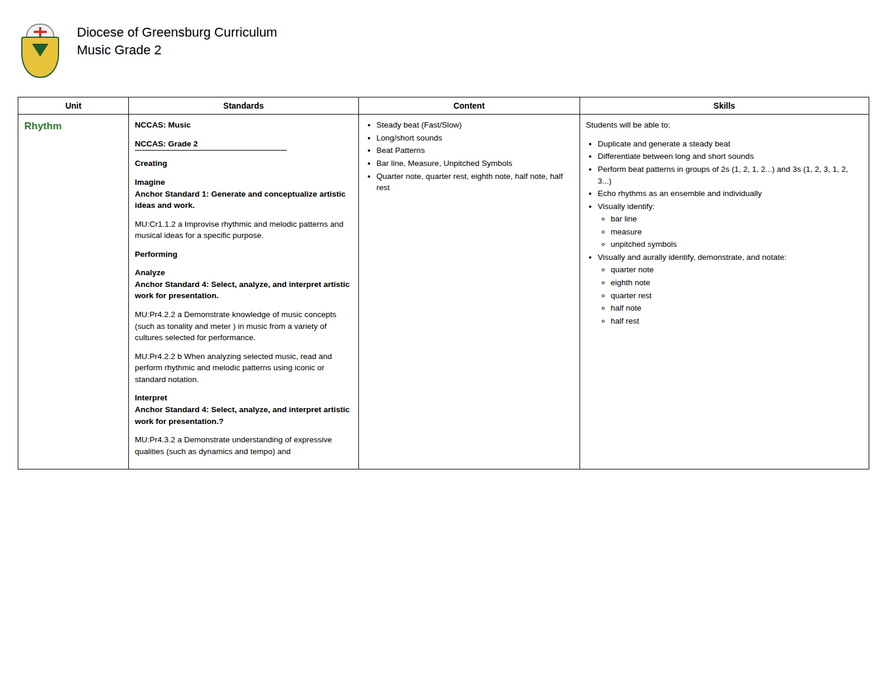Diocese of Greensburg Curriculum
Music Grade 2
| Unit | Standards | Content | Skills |
| --- | --- | --- | --- |
| Rhythm | NCCAS: Music NCCAS: Grade 2 Creating Imagine Anchor Standard 1: Generate and conceptualize artistic ideas and work. MU:Cr1.1.2 a Improvise rhythmic and melodic patterns and musical ideas for a specific purpose. Performing Analyze Anchor Standard 4: Select, analyze, and interpret artistic work for presentation. MU:Pr4.2.2 a Demonstrate knowledge of music concepts (such as tonality and meter ) in music from a variety of cultures selected for performance. MU:Pr4.2.2 b When analyzing selected music, read and perform rhythmic and melodic patterns using iconic or standard notation. Interpret Anchor Standard 4: Select, analyze, and interpret artistic work for presentation.? MU:Pr4.3.2 a Demonstrate understanding of expressive qualities (such as dynamics and tempo) and | Steady beat (Fast/Slow) Long/short sounds Beat Patterns Bar line, Measure, Unpitched Symbols Quarter note, quarter rest, eighth note, half note, half rest | Students will be able to; Duplicate and generate a steady beat Differentiate between long and short sounds Perform beat patterns in groups of 2s (1, 2, 1, 2...) and 3s (1, 2, 3, 1, 2, 3...) Echo rhythms as an ensemble and individually Visually identify: bar line measure unpitched symbols Visually and aurally identify, demonstrate, and notate: quarter note eighth note quarter rest half note half rest |